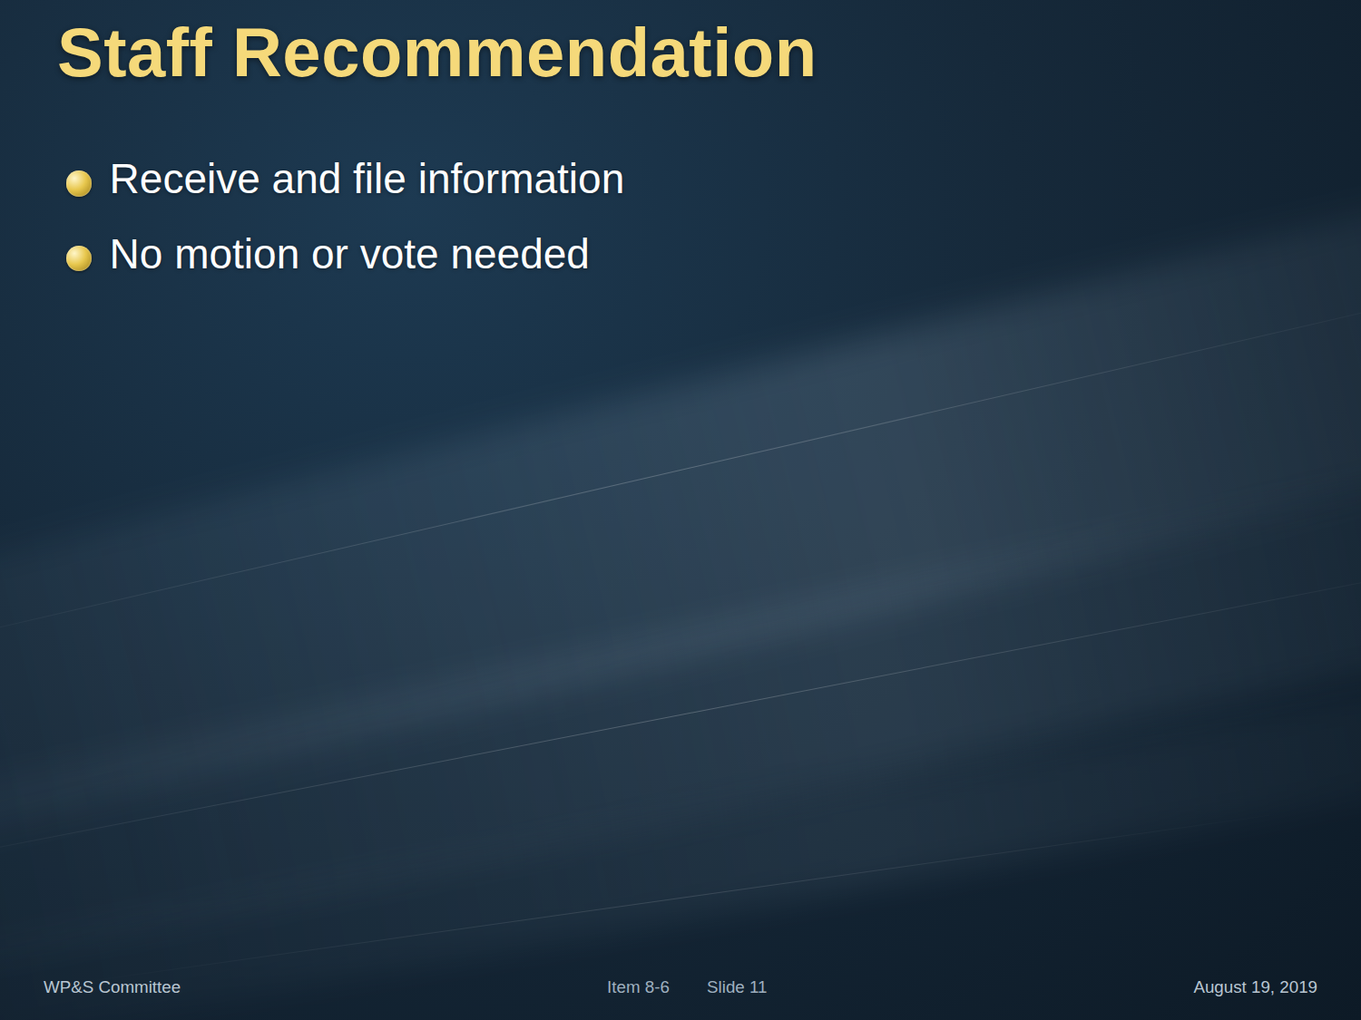Staff Recommendation
Receive and file information
No motion or vote needed
WP&S Committee
Item 8-6 Slide 11
August 19, 2019